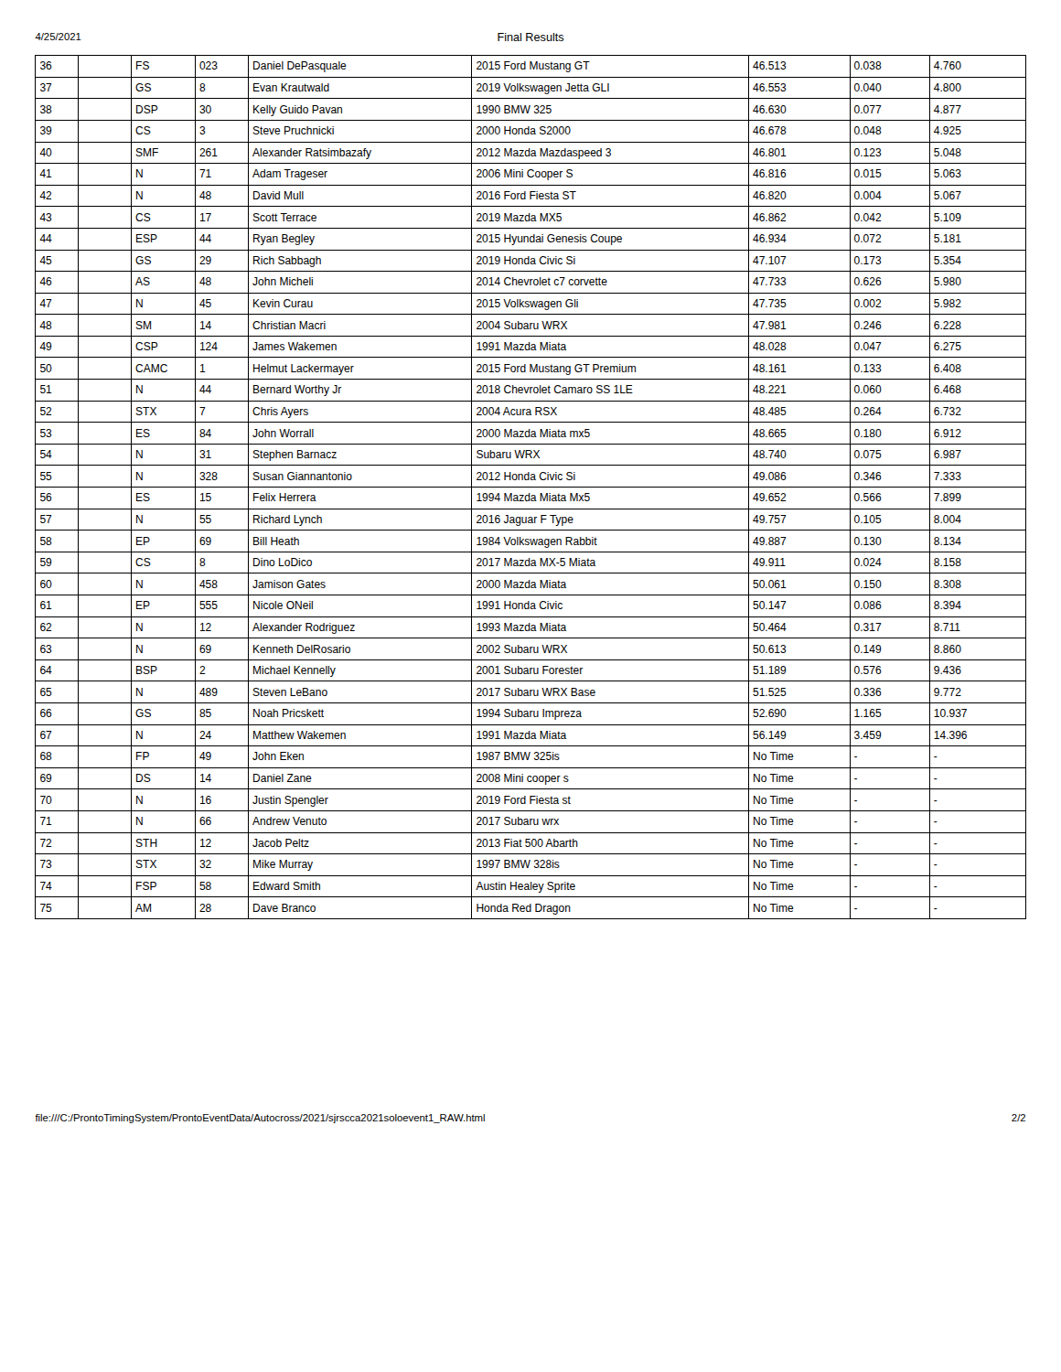4/25/2021
Final Results
| 36 | | FS | 023 | Daniel DePasquale | 2015 Ford Mustang GT | 46.513 | 0.038 | 4.760 |
| 37 | | GS | 8 | Evan Krautwald | 2019 Volkswagen Jetta GLI | 46.553 | 0.040 | 4.800 |
| 38 | | DSP | 30 | Kelly Guido Pavan | 1990 BMW 325 | 46.630 | 0.077 | 4.877 |
| 39 | | CS | 3 | Steve Pruchnicki | 2000 Honda S2000 | 46.678 | 0.048 | 4.925 |
| 40 | | SMF | 261 | Alexander Ratsimbazafy | 2012 Mazda Mazdaspeed 3 | 46.801 | 0.123 | 5.048 |
| 41 | | N | 71 | Adam Trageser | 2006 Mini Cooper S | 46.816 | 0.015 | 5.063 |
| 42 | | N | 48 | David Mull | 2016 Ford Fiesta ST | 46.820 | 0.004 | 5.067 |
| 43 | | CS | 17 | Scott Terrace | 2019 Mazda MX5 | 46.862 | 0.042 | 5.109 |
| 44 | | ESP | 44 | Ryan Begley | 2015 Hyundai Genesis Coupe | 46.934 | 0.072 | 5.181 |
| 45 | | GS | 29 | Rich Sabbagh | 2019 Honda Civic Si | 47.107 | 0.173 | 5.354 |
| 46 | | AS | 48 | John Micheli | 2014 Chevrolet c7 corvette | 47.733 | 0.626 | 5.980 |
| 47 | | N | 45 | Kevin Curau | 2015 Volkswagen Gli | 47.735 | 0.002 | 5.982 |
| 48 | | SM | 14 | Christian Macri | 2004 Subaru WRX | 47.981 | 0.246 | 6.228 |
| 49 | | CSP | 124 | James Wakemen | 1991 Mazda Miata | 48.028 | 0.047 | 6.275 |
| 50 | | CAMC | 1 | Helmut Lackermayer | 2015 Ford Mustang GT Premium | 48.161 | 0.133 | 6.408 |
| 51 | | N | 44 | Bernard Worthy Jr | 2018 Chevrolet Camaro SS 1LE | 48.221 | 0.060 | 6.468 |
| 52 | | STX | 7 | Chris Ayers | 2004 Acura RSX | 48.485 | 0.264 | 6.732 |
| 53 | | ES | 84 | John Worrall | 2000 Mazda Miata mx5 | 48.665 | 0.180 | 6.912 |
| 54 | | N | 31 | Stephen Barnacz | Subaru WRX | 48.740 | 0.075 | 6.987 |
| 55 | | N | 328 | Susan Giannantonio | 2012 Honda Civic Si | 49.086 | 0.346 | 7.333 |
| 56 | | ES | 15 | Felix Herrera | 1994 Mazda Miata Mx5 | 49.652 | 0.566 | 7.899 |
| 57 | | N | 55 | Richard Lynch | 2016 Jaguar F Type | 49.757 | 0.105 | 8.004 |
| 58 | | EP | 69 | Bill Heath | 1984 Volkswagen Rabbit | 49.887 | 0.130 | 8.134 |
| 59 | | CS | 8 | Dino LoDico | 2017 Mazda MX-5 Miata | 49.911 | 0.024 | 8.158 |
| 60 | | N | 458 | Jamison Gates | 2000 Mazda Miata | 50.061 | 0.150 | 8.308 |
| 61 | | EP | 555 | Nicole ONeil | 1991 Honda Civic | 50.147 | 0.086 | 8.394 |
| 62 | | N | 12 | Alexander Rodriguez | 1993 Mazda Miata | 50.464 | 0.317 | 8.711 |
| 63 | | N | 69 | Kenneth DelRosario | 2002 Subaru WRX | 50.613 | 0.149 | 8.860 |
| 64 | | BSP | 2 | Michael Kennelly | 2001 Subaru Forester | 51.189 | 0.576 | 9.436 |
| 65 | | N | 489 | Steven LeBano | 2017 Subaru WRX Base | 51.525 | 0.336 | 9.772 |
| 66 | | GS | 85 | Noah Pricskett | 1994 Subaru Impreza | 52.690 | 1.165 | 10.937 |
| 67 | | N | 24 | Matthew Wakemen | 1991 Mazda Miata | 56.149 | 3.459 | 14.396 |
| 68 | | FP | 49 | John Eken | 1987 BMW 325is | No Time | - | - |
| 69 | | DS | 14 | Daniel Zane | 2008 Mini cooper s | No Time | - | - |
| 70 | | N | 16 | Justin Spengler | 2019 Ford Fiesta st | No Time | - | - |
| 71 | | N | 66 | Andrew Venuto | 2017 Subaru wrx | No Time | - | - |
| 72 | | STH | 12 | Jacob Peltz | 2013 Fiat 500 Abarth | No Time | - | - |
| 73 | | STX | 32 | Mike Murray | 1997 BMW 328is | No Time | - | - |
| 74 | | FSP | 58 | Edward Smith | Austin Healey Sprite | No Time | - | - |
| 75 | | AM | 28 | Dave Branco | Honda Red Dragon | No Time | - | - |
file:///C:/ProntoTimingSystem/ProntoEventData/Autocross/2021/sjrscca2021soloevent1_RAW.html 2/2